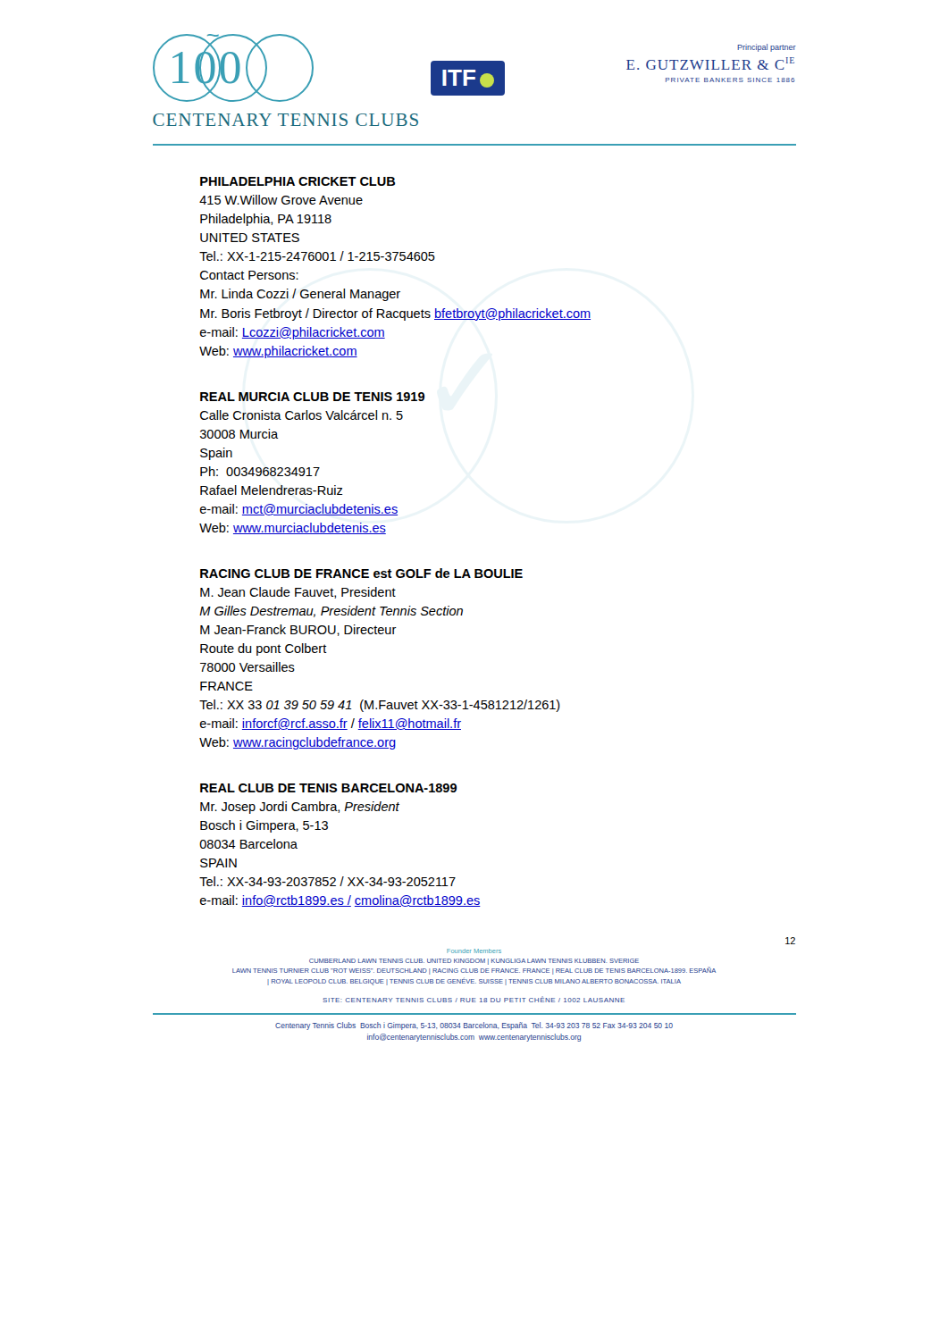~
100
CENTENARY TENNIS CLUBS
ITF
Principal partner
E. GUTZWILLER & CIE
PRIVATE BANKERS SINCE 1886
✓
PHILADELPHIA CRICKET CLUB
415 W.Willow Grove Avenue
Philadelphia, PA 19118
UNITED STATES
Tel.: XX-1-215-2476001 / 1-215-3754605
Contact Persons:
Mr. Linda Cozzi / General Manager
Mr. Boris Fetbroyt / Director of Racquets bfetbroyt@philacricket.com
e-mail: Lcozzi@philacricket.com
Web: www.philacricket.com
REAL MURCIA CLUB DE TENIS 1919
Calle Cronista Carlos Valcárcel n. 5
30008 Murcia
Spain
Ph: 0034968234917
Rafael Melendreras-Ruiz
e-mail: mct@murciaclubdetenis.es
Web: www.murciaclubdetenis.es
RACING CLUB DE FRANCE est GOLF de LA BOULIE
M. Jean Claude Fauvet, President
M Gilles Destremau, President Tennis Section
M Jean-Franck BUROU, Directeur
Route du pont Colbert
78000 Versailles
FRANCE
Tel.: XX 33 01 39 50 59 41 (M.Fauvet XX-33-1-4581212/1261)
e-mail: inforcf@rcf.asso.fr / felix11@hotmail.fr
Web: www.racingclubdefrance.org
REAL CLUB DE TENIS BARCELONA-1899
Mr. Josep Jordi Cambra, President
Bosch i Gimpera, 5-13
08034 Barcelona
SPAIN
Tel.: XX-34-93-2037852 / XX-34-93-2052117
e-mail: info@rctb1899.es / cmolina@rctb1899.es
12
Founder Members
CUMBERLAND LAWN TENNIS CLUB. UNITED KINGDOM | KUNGLIGA LAWN TENNIS KLUBBEN. SVERIGE
LAWN TENNIS TURNIER CLUB "ROT WEISS". DEUTSCHLAND | RACING CLUB DE FRANCE. FRANCE | REAL CLUB DE TENIS BARCELONA-1899. ESPAÑA
| ROYAL LEOPOLD CLUB. BELGIQUE | TENNIS CLUB DE GENÉVE. SUISSE | TENNIS CLUB MILANO ALBERTO BONACOSSA. ITALIA
SITE: CENTENARY TENNIS CLUBS / RUE 18 DU PETIT CHÊNE / 1002 LAUSANNE
Centenary Tennis Clubs Bosch i Gimpera, 5-13, 08034 Barcelona, España Tel. 34-93 203 78 52 Fax 34-93 204 50 10
info@centenarytennisclubs.com www.centenarytennisclubs.org